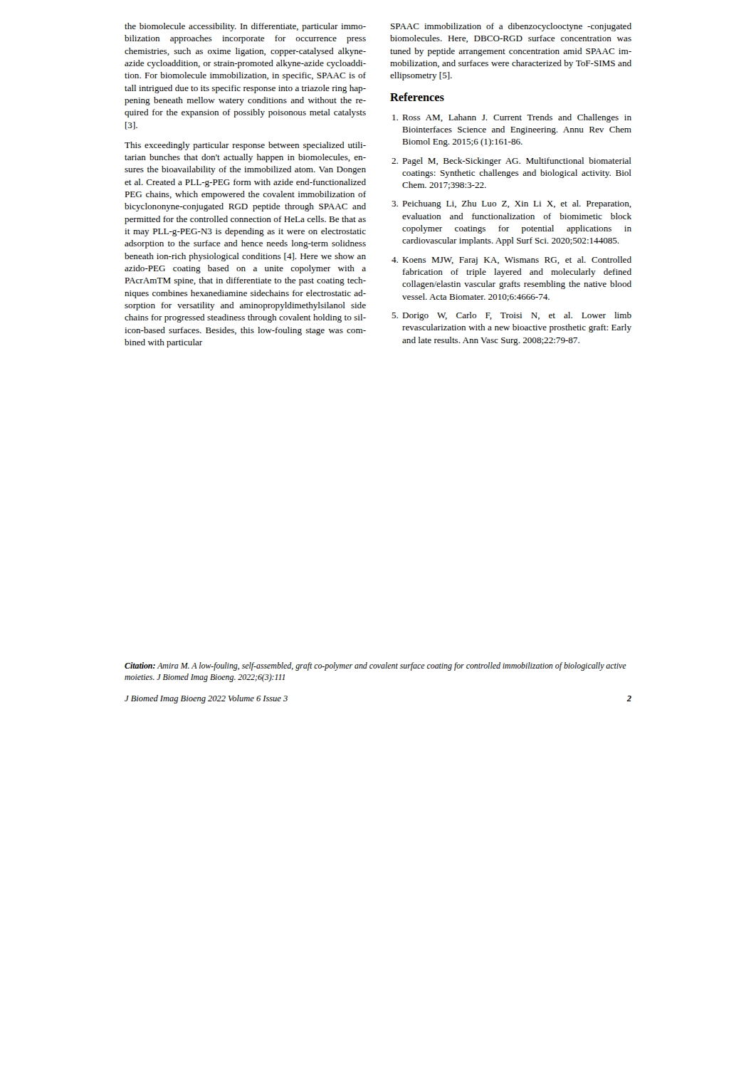the biomolecule accessibility. In differentiate, particular immobilization approaches incorporate for occurrence press chemistries, such as oxime ligation, copper-catalysed alkyne-azide cycloaddition, or strain-promoted alkyne-azide cycloaddition. For biomolecule immobilization, in specific, SPAAC is of tall intrigued due to its specific response into a triazole ring happening beneath mellow watery conditions and without the required for the expansion of possibly poisonous metal catalysts [3].
This exceedingly particular response between specialized utilitarian bunches that don't actually happen in biomolecules, ensures the bioavailability of the immobilized atom. Van Dongen et al. Created a PLL-g-PEG form with azide end-functionalized PEG chains, which empowered the covalent immobilization of bicyclononyne-conjugated RGD peptide through SPAAC and permitted for the controlled connection of HeLa cells. Be that as it may PLL-g-PEG-N3 is depending as it were on electrostatic adsorption to the surface and hence needs long-term solidness beneath ion-rich physiological conditions [4]. Here we show an azido-PEG coating based on a unite copolymer with a PAcrAmTM spine, that in differentiate to the past coating techniques combines hexanediamine sidechains for electrostatic adsorption for versatility and aminopropyldimethylsilanol side chains for progressed steadiness through covalent holding to silicon-based surfaces. Besides, this low-fouling stage was combined with particular
SPAAC immobilization of a dibenzocyclooctyne -conjugated biomolecules. Here, DBCO-RGD surface concentration was tuned by peptide arrangement concentration amid SPAAC immobilization, and surfaces were characterized by ToF-SIMS and ellipsometry [5].
References
Ross AM, Lahann J. Current Trends and Challenges in Biointerfaces Science and Engineering. Annu Rev Chem Biomol Eng. 2015;6 (1):161-86.
Pagel M, Beck-Sickinger AG. Multifunctional biomaterial coatings: Synthetic challenges and biological activity. Biol Chem. 2017;398:3-22.
Peichuang Li, Zhu Luo Z, Xin Li X, et al. Preparation, evaluation and functionalization of biomimetic block copolymer coatings for potential applications in cardiovascular implants. Appl Surf Sci. 2020;502:144085.
Koens MJW, Faraj KA, Wismans RG, et al. Controlled fabrication of triple layered and molecularly defined collagen/elastin vascular grafts resembling the native blood vessel. Acta Biomater. 2010;6:4666-74.
Dorigo W, Carlo F, Troisi N, et al. Lower limb revascularization with a new bioactive prosthetic graft: Early and late results. Ann Vasc Surg. 2008;22:79-87.
Citation: Amira M. A low-fouling, self-assembled, graft co-polymer and covalent surface coating for controlled immobilization of biologically active moieties. J Biomed Imag Bioeng. 2022;6(3):111
J Biomed Imag Bioeng 2022 Volume 6 Issue 3 2